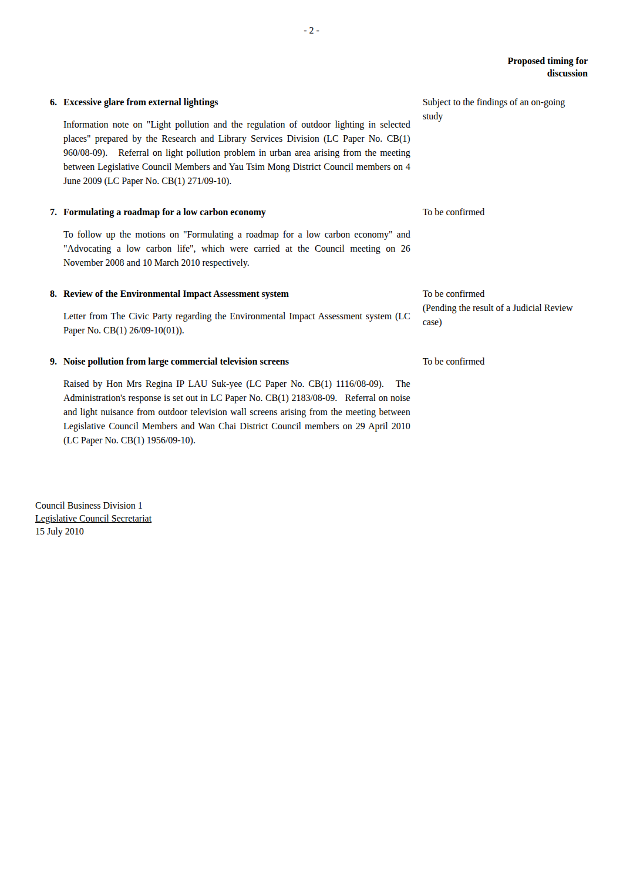- 2 -
Proposed timing for
discussion
| 6. | Excessive glare from external lightings Information note on "Light pollution and the regulation of outdoor lighting in selected places" prepared by the Research and Library Services Division (LC Paper No. CB(1) 960/08-09). Referral on light pollution problem in urban area arising from the meeting between Legislative Council Members and Yau Tsim Mong District Council members on 4 June 2009 (LC Paper No. CB(1) 271/09-10). | Subject to the findings of an on-going study |
| 7. | Formulating a roadmap for a low carbon economy To follow up the motions on "Formulating a roadmap for a low carbon economy" and "Advocating a low carbon life", which were carried at the Council meeting on 26 November 2008 and 10 March 2010 respectively. | To be confirmed |
| 8. | Review of the Environmental Impact Assessment system Letter from The Civic Party regarding the Environmental Impact Assessment system (LC Paper No. CB(1) 26/09-10(01)). | To be confirmed (Pending the result of a Judicial Review case) |
| 9. | Noise pollution from large commercial television screens Raised by Hon Mrs Regina IP LAU Suk-yee (LC Paper No. CB(1) 1116/08-09). The Administration's response is set out in LC Paper No. CB(1) 2183/08-09. Referral on noise and light nuisance from outdoor television wall screens arising from the meeting between Legislative Council Members and Wan Chai District Council members on 29 April 2010 (LC Paper No. CB(1) 1956/09-10). | To be confirmed |
Council Business Division 1
Legislative Council Secretariat
15 July 2010